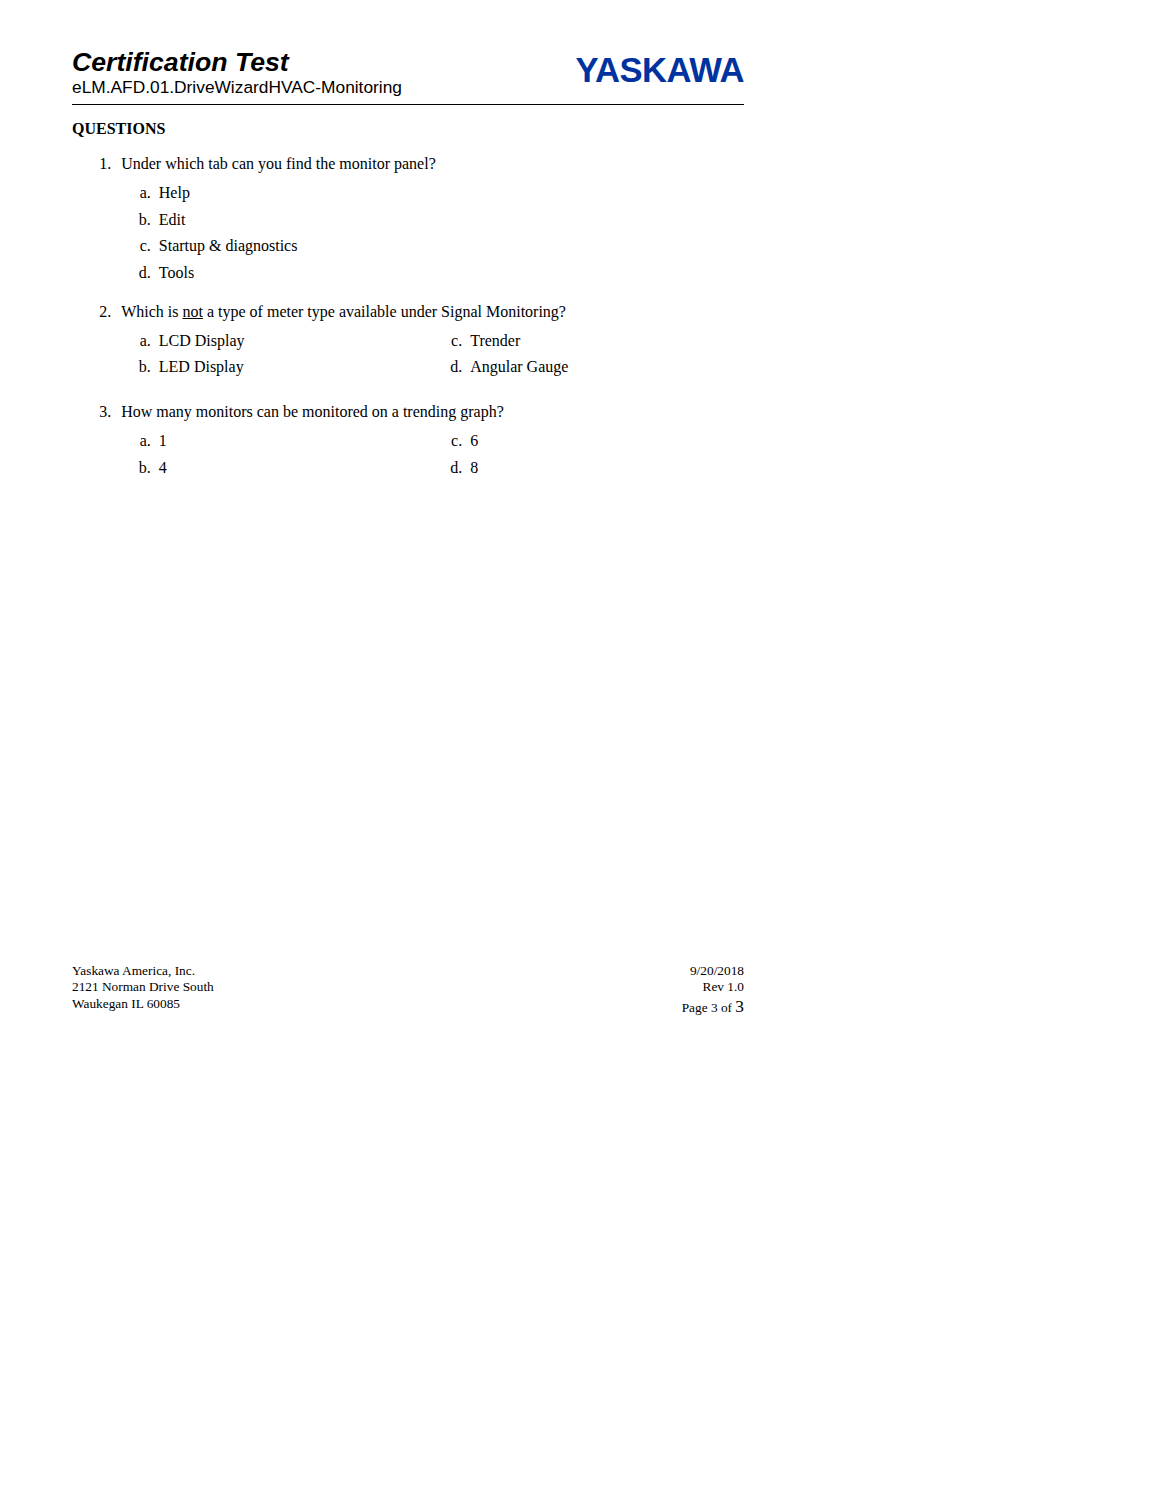YASKAWA
Certification Test
eLM.AFD.01.DriveWizardHVAC-Monitoring
QUESTIONS
Under which tab can you find the monitor panel?
Help
Edit
Startup & diagnostics
Tools
Which is not a type of meter type available under Signal Monitoring?
LCD Display
LED Display
Trender
Angular Gauge
How many monitors can be monitored on a trending graph?
1
4
6
8
Yaskawa America, Inc.
2121 Norman Drive South
Waukegan IL 60085
9/20/2018
Rev 1.0
Page 3 of 3